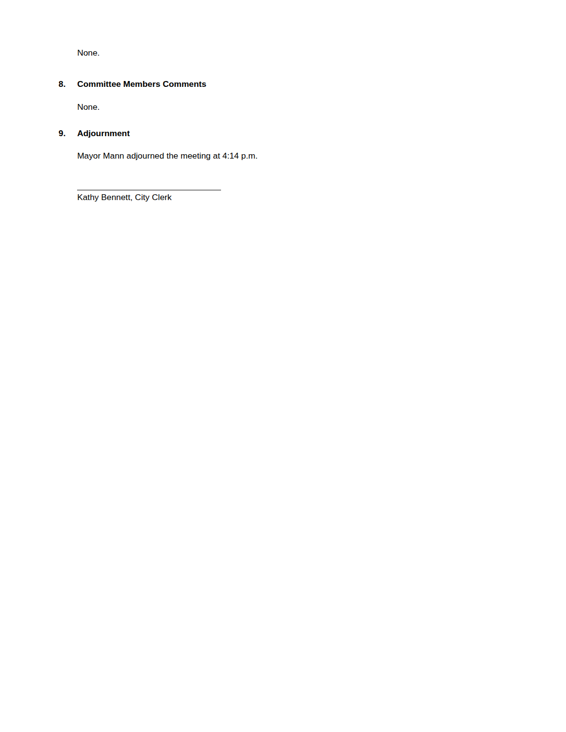None.
8. Committee Members Comments
None.
9. Adjournment
Mayor Mann adjourned the meeting at 4:14 p.m.
Kathy Bennett, City Clerk